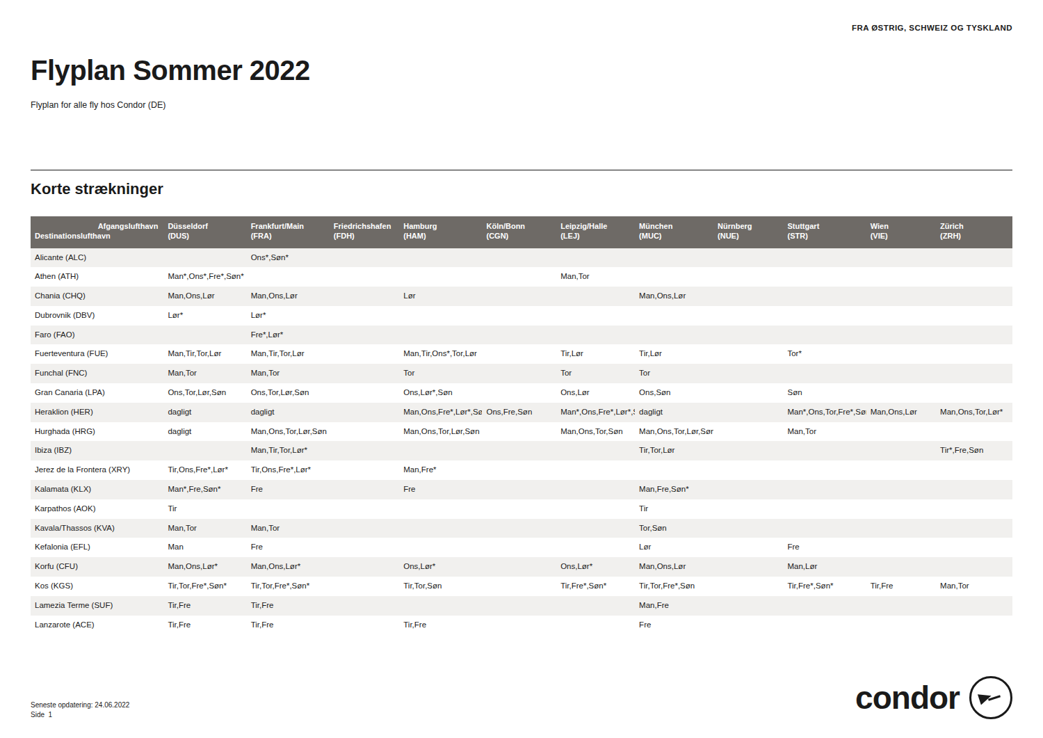FRA ØSTRIG, SCHWEIZ OG TYSKLAND
Flyplan Sommer 2022
Flyplan for alle fly hos Condor (DE)
Korte strækninger
| Afgangslufthavn Destinationslufthavn | Düsseldorf (DUS) | Frankfurt/Main (FRA) | Friedrichshafen (FDH) | Hamburg (HAM) | Köln/Bonn (CGN) | Leipzig/Halle (LEJ) | München (MUC) | Nürnberg (NUE) | Stuttgart (STR) | Wien (VIE) | Zürich (ZRH) |
| --- | --- | --- | --- | --- | --- | --- | --- | --- | --- | --- | --- |
| Alicante (ALC) | | Ons*,Søn* | | | | | | | | | |
| Athen (ATH) | Man*,Ons*,Fre*,Søn* | | | | | Man,Tor | | | | | |
| Chania (CHQ) | Man,Ons,Lør | Man,Ons,Lør | | Lør | | | Man,Ons,Lør | | | | |
| Dubrovnik (DBV) | Lør* | Lør* | | | | | | | | | |
| Faro (FAO) | | Fre*,Lør* | | | | | | | | | |
| Fuerteventura (FUE) | Man,Tir,Tor,Lør | Man,Tir,Tor,Lør | | Man,Tir,Ons*,Tor,Lør | | Tir,Lør | Tir,Lør | | Tor* | | |
| Funchal (FNC) | Man,Tor | Man,Tor | | Tor | | Tor | Tor | | | | |
| Gran Canaria (LPA) | Ons,Tor,Lør,Søn | Ons,Tor,Lør,Søn | | Ons,Lør*,Søn | | Ons,Lør | Ons,Søn | | Søn | | |
| Heraklion (HER) | dagligt | dagligt | | Man,Ons,Fre*,Lør*,Søn | Ons,Fre,Søn | Man*,Ons,Fre*,Lør*,Søn | dagligt | | Man*,Ons,Tor,Fre*,Søn | Man,Ons,Lør | Man,Ons,Tor,Lør* |
| Hurghada (HRG) | dagligt | Man,Ons,Tor,Lør,Søn | | Man,Ons,Tor,Lør,Søn | | Man,Ons,Tor,Søn | Man,Ons,Tor,Lør,Søn | | Man,Tor | | |
| Ibiza (IBZ) | | Man,Tir,Tor,Lør* | | | | | Tir,Tor,Lør | | | | Tir*,Fre,Søn |
| Jerez de la Frontera (XRY) | Tir,Ons,Fre*,Lør* | Tir,Ons,Fre*,Lør* | | Man,Fre* | | | | | | | |
| Kalamata (KLX) | Man*,Fre,Søn* | Fre | | Fre | | | Man,Fre,Søn* | | | | |
| Karpathos (AOK) | Tir | | | | | | Tir | | | | |
| Kavala/Thassos (KVA) | Man,Tor | Man,Tor | | | | | Tor,Søn | | | | |
| Kefalonia (EFL) | Man | Fre | | | | | Lør | | Fre | | |
| Korfu (CFU) | Man,Ons,Lør* | Man,Ons,Lør* | | Ons,Lør* | | Ons,Lør* | Man,Ons,Lør | | Man,Lør | | |
| Kos (KGS) | Tir,Tor,Fre*,Søn* | Tir,Tor,Fre*,Søn* | | Tir,Tor,Søn | | Tir,Fre*,Søn* | Tir,Tor,Fre*,Søn | | Tir,Fre*,Søn* | Tir,Fre | Man,Tor |
| Lamezia Terme (SUF) | Tir,Fre | Tir,Fre | | | | | Man,Fre | | | | |
| Lanzarote (ACE) | Tir,Fre | Tir,Fre | | Tir,Fre | | | Fre | | | | |
Seneste opdatering: 24.06.2022
Side 1
condor